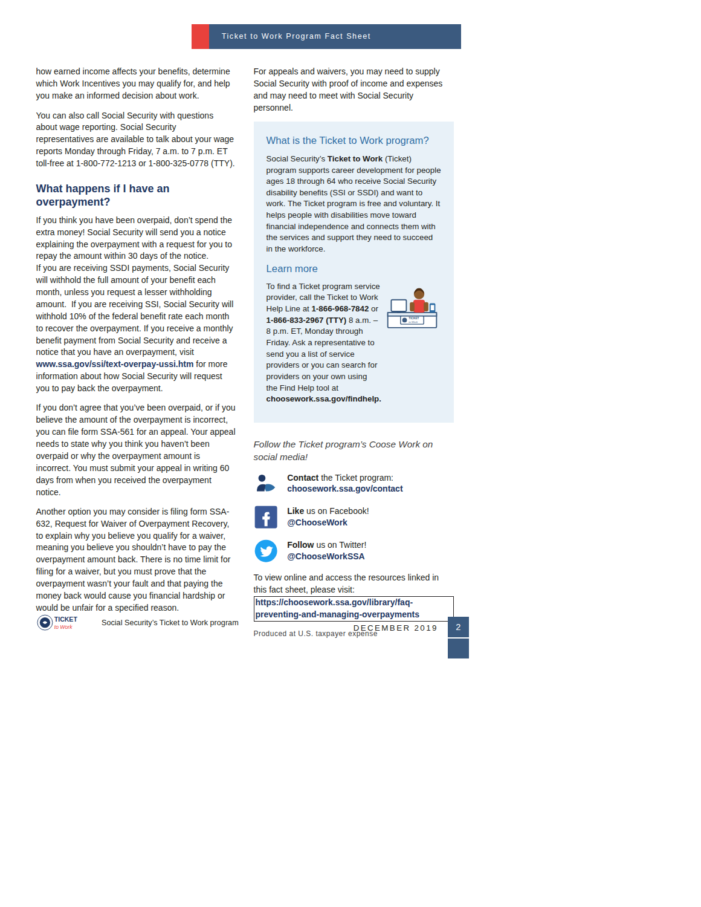Ticket to Work Program Fact Sheet
how earned income affects your benefits, determine which Work Incentives you may qualify for, and help you make an informed decision about work.
You can also call Social Security with questions about wage reporting. Social Security representatives are available to talk about your wage reports Monday through Friday, 7 a.m. to 7 p.m. ET toll-free at 1-800-772-1213 or 1-800-325-0778 (TTY).
What happens if I have an overpayment?
If you think you have been overpaid, don’t spend the extra money! Social Security will send you a notice explaining the overpayment with a request for you to repay the amount within 30 days of the notice.
If you are receiving SSDI payments, Social Security will withhold the full amount of your benefit each month, unless you request a lesser withholding amount. If you are receiving SSI, Social Security will withhold 10% of the federal benefit rate each month to recover the overpayment. If you receive a monthly benefit payment from Social Security and receive a notice that you have an overpayment, visit www.ssa.gov/ssi/text-overpay-ussi.htm for more information about how Social Security will request you to pay back the overpayment.
If you don’t agree that you’ve been overpaid, or if you believe the amount of the overpayment is incorrect, you can file form SSA-561 for an appeal. Your appeal needs to state why you think you haven’t been overpaid or why the overpayment amount is incorrect. You must submit your appeal in writing 60 days from when you received the overpayment notice.
Another option you may consider is filing form SSA-632, Request for Waiver of Overpayment Recovery, to explain why you believe you qualify for a waiver, meaning you believe you shouldn’t have to pay the overpayment amount back. There is no time limit for filing for a waiver, but you must prove that the overpayment wasn’t your fault and that paying the money back would cause you financial hardship or would be unfair for a specified reason.
For appeals and waivers, you may need to supply Social Security with proof of income and expenses and may need to meet with Social Security personnel.
What is the Ticket to Work program?
Social Security’s Ticket to Work (Ticket) program supports career development for people ages 18 through 64 who receive Social Security disability benefits (SSI or SSDI) and want to work. The Ticket program is free and voluntary. It helps people with disabilities move toward financial independence and connects them with the services and support they need to succeed in the workforce.
Learn more
TICKET to Work
To find a Ticket program service provider, call the Ticket to Work Help Line at 1-866-968-7842 or 1-866-833-2967 (TTY) 8 a.m. – 8 p.m. ET, Monday through Friday. Ask a representative to send you a list of service providers or you can search for providers on your own using the Find Help tool at choosework.ssa.gov/findhelp.
Follow the Ticket program’s Coose Work on social media!
Contact the Ticket program:
choosework.ssa.gov/contact
Like us on Facebook!
@ChooseWork
Follow us on Twitter!
@ChooseWorkSSA
To view online and access the resources linked in this fact sheet, please visit: https://choosework.ssa.gov/library/faq-preventing-and-managing-overpayments
Produced at U.S. taxpayer expense
TICKET to Work
Social Security’s Ticket to Work program
DECEMBER 2019
2